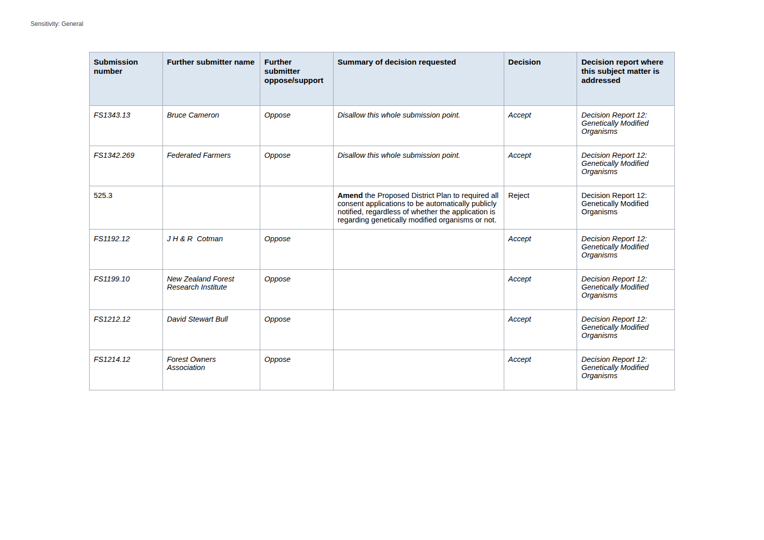Sensitivity: General
| Submission number | Further submitter name | Further submitter oppose/support | Summary of decision requested | Decision | Decision report where this subject matter is addressed |
| --- | --- | --- | --- | --- | --- |
| FS1343.13 | Bruce Cameron | Oppose | Disallow this whole submission point. | Accept | Decision Report 12: Genetically Modified Organisms |
| FS1342.269 | Federated Farmers | Oppose | Disallow this whole submission point. | Accept | Decision Report 12: Genetically Modified Organisms |
| 525.3 | | | Amend the Proposed District Plan to required all consent applications to be automatically publicly notified, regardless of whether the application is regarding genetically modified organisms or not. | Reject | Decision Report 12: Genetically Modified Organisms |
| FS1192.12 | J H & R Cotman | Oppose | | Accept | Decision Report 12: Genetically Modified Organisms |
| FS1199.10 | New Zealand Forest Research Institute | Oppose | | Accept | Decision Report 12: Genetically Modified Organisms |
| FS1212.12 | David Stewart Bull | Oppose | | Accept | Decision Report 12: Genetically Modified Organisms |
| FS1214.12 | Forest Owners Association | Oppose | | Accept | Decision Report 12: Genetically Modified Organisms |